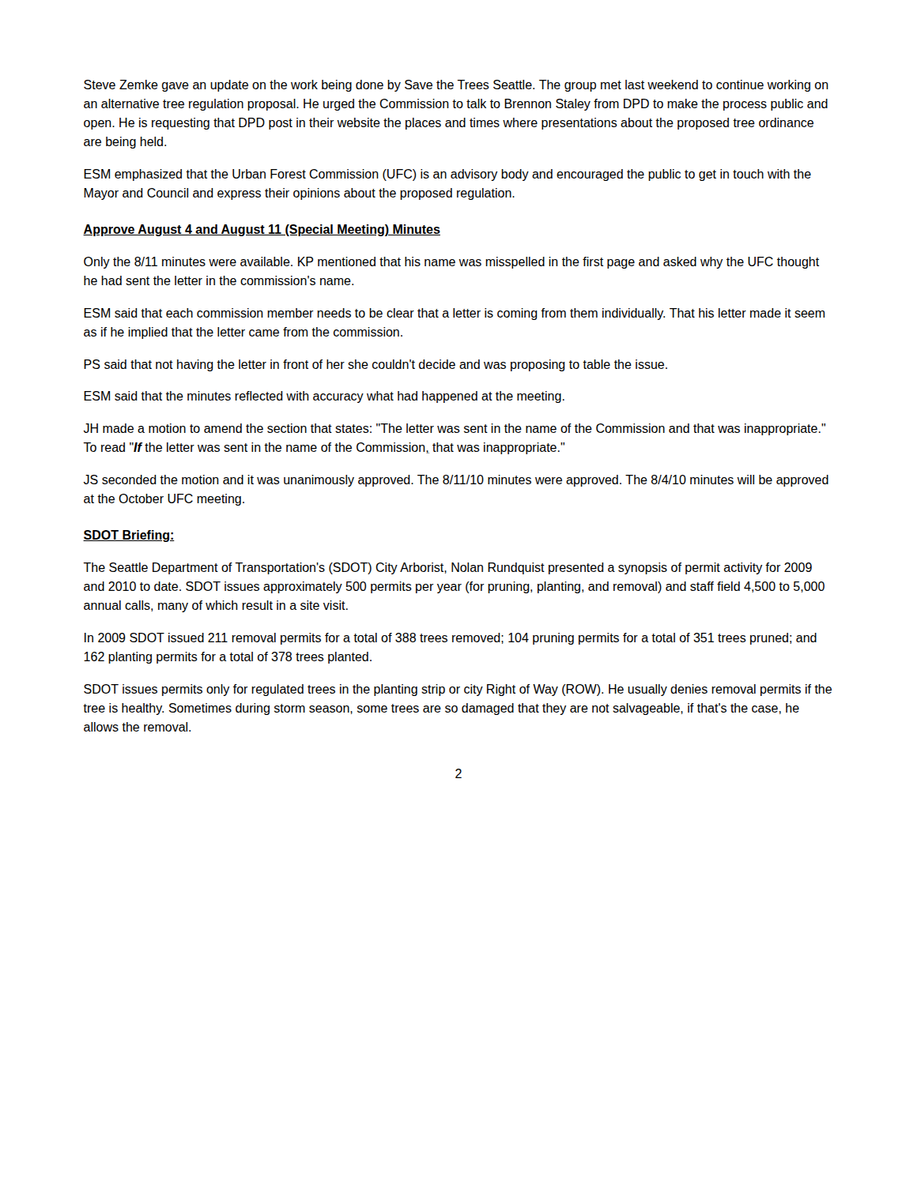Steve Zemke gave an update on the work being done by Save the Trees Seattle. The group met last weekend to continue working on an alternative tree regulation proposal. He urged the Commission to talk to Brennon Staley from DPD to make the process public and open. He is requesting that DPD post in their website the places and times where presentations about the proposed tree ordinance are being held.
ESM emphasized that the Urban Forest Commission (UFC) is an advisory body and encouraged the public to get in touch with the Mayor and Council and express their opinions about the proposed regulation.
Approve August 4 and August 11 (Special Meeting) Minutes
Only the 8/11 minutes were available. KP mentioned that his name was misspelled in the first page and asked why the UFC thought he had sent the letter in the commission's name.
ESM said that each commission member needs to be clear that a letter is coming from them individually. That his letter made it seem as if he implied that the letter came from the commission.
PS said that not having the letter in front of her she couldn't decide and was proposing to table the issue.
ESM said that the minutes reflected with accuracy what had happened at the meeting.
JH made a motion to amend the section that states: "The letter was sent in the name of the Commission and that was inappropriate." To read "If the letter was sent in the name of the Commission, that was inappropriate."
JS seconded the motion and it was unanimously approved. The 8/11/10 minutes were approved. The 8/4/10 minutes will be approved at the October UFC meeting.
SDOT Briefing:
The Seattle Department of Transportation's (SDOT) City Arborist, Nolan Rundquist presented a synopsis of permit activity for 2009 and 2010 to date. SDOT issues approximately 500 permits per year (for pruning, planting, and removal) and staff field 4,500 to 5,000 annual calls, many of which result in a site visit.
In 2009 SDOT issued 211 removal permits for a total of 388 trees removed; 104 pruning permits for a total of 351 trees pruned; and 162 planting permits for a total of 378 trees planted.
SDOT issues permits only for regulated trees in the planting strip or city Right of Way (ROW). He usually denies removal permits if the tree is healthy. Sometimes during storm season, some trees are so damaged that they are not salvageable, if that's the case, he allows the removal.
2